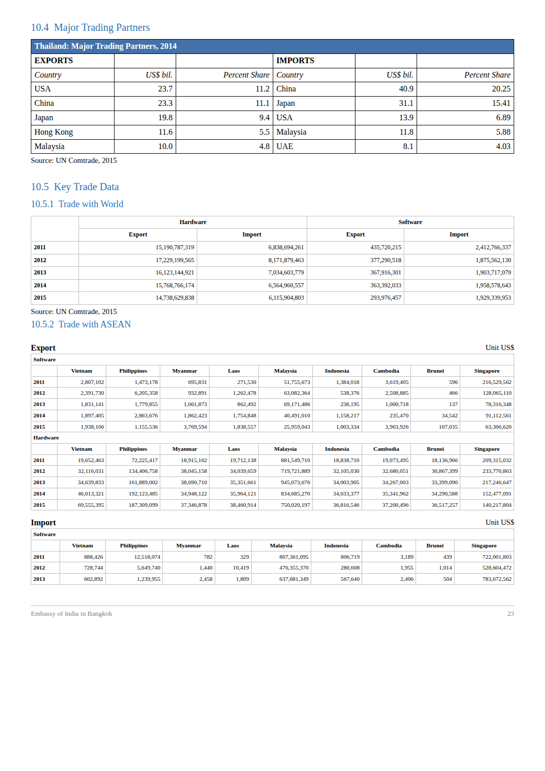10.4 Major Trading Partners
| Thailand: Major Trading Partners, 2014 |
| EXPORTS | | | IMPORTS | | |
| Country | US$ bil. | Percent Share | Country | US$ bil. | Percent Share |
| USA | 23.7 | 11.2 | China | 40.9 | 20.25 |
| China | 23.3 | 11.1 | Japan | 31.1 | 15.41 |
| Japan | 19.8 | 9.4 | USA | 13.9 | 6.89 |
| Hong Kong | 11.6 | 5.5 | Malaysia | 11.8 | 5.88 |
| Malaysia | 10.0 | 4.8 | UAE | 8.1 | 4.03 |
Source: UN Comtrade, 2015
10.5 Key Trade Data
10.5.1 Trade with World
| | Hardware | Software |
| --- | --- | --- |
| | Export | Import | Export | Import |
| 2011 | 15,190,787,319 | 6,838,694,261 | 435,720,215 | 2,412,766,337 |
| 2012 | 17,229,199,565 | 8,171,879,463 | 377,290,518 | 1,875,562,130 |
| 2013 | 16,123,144,921 | 7,034,603,779 | 367,916,301 | 1,903,717,079 |
| 2014 | 15,768,766,174 | 6,564,960,557 | 363,392,033 | 1,958,578,643 |
| 2015 | 14,738,629,838 | 6,115,904,803 | 293,976,457 | 1,929,339,953 |
Source: UN Comtrade, 2015
10.5.2 Trade with ASEAN
Export Unit US$
| Software |
| | Vietnam | Philippines | Myanmar | Laos | Malaysia | Indonesia | Cambodia | Brunei | Singapore |
| 2011 | 2,807,102 | 1,473,178 | 695,831 | 271,530 | 51,755,673 | 1,384,018 | 3,619,405 | 596 | 216,529,562 |
| 2012 | 2,391,730 | 6,205,358 | 932,891 | 1,262,478 | 63,082,364 | 538,376 | 2,508,885 | 466 | 128,065,110 |
| 2013 | 1,831,141 | 1,779,855 | 1,061,873 | 862,492 | 69,171,486 | 238,195 | 1,000,718 | 137 | 78,316,348 |
| 2014 | 1,897,405 | 2,863,676 | 1,862,423 | 1,754,848 | 40,491,010 | 1,158,217 | 235,470 | 34,542 | 91,112,561 |
| 2015 | 1,938,106 | 1,155,536 | 3,769,594 | 1,838,557 | 25,959,043 | 1,003,334 | 3,963,926 | 107,035 | 63,306,620 |
| Hardware |
| | Vietnam | Philippines | Myanmar | Laos | Malaysia | Indonesia | Cambodia | Brunei | Singapore |
| 2011 | 19,652,463 | 72,225,417 | 18,915,162 | 19,712,138 | 881,549,710 | 18,838,710 | 19,073,495 | 18,136,966 | 209,315,032 |
| 2012 | 32,116,031 | 134,406,758 | 38,045,158 | 34,039,659 | 719,721,889 | 32,105,030 | 32,680,051 | 30,867,399 | 233,770,863 |
| 2013 | 34,639,833 | 161,889,002 | 38,690,710 | 35,351,661 | 945,073,676 | 34,003,905 | 34,267,003 | 33,399,090 | 217,246,647 |
| 2014 | 46,013,321 | 192,123,485 | 34,948,122 | 35,964,121 | 834,685,270 | 34,633,377 | 35,341,962 | 34,290,588 | 152,477,091 |
| 2015 | 69,555,395 | 187,309,099 | 37,346,878 | 38,460,914 | 750,020,197 | 36,816,546 | 37,200,496 | 36,517,257 | 140,217,804 |
Import Unit US$
| Software |
| | Vietnam | Philippines | Myanmar | Laos | Malaysia | Indonesia | Cambodia | Brunei | Singapore |
| 2011 | 888,426 | 12,518,074 | 782 | 329 | 807,361,095 | 806,719 | 3,189 | 439 | 722,001,803 |
| 2012 | 728,744 | 5,649,740 | 1,440 | 10,419 | 476,355,370 | 280,608 | 1,955 | 1,014 | 528,604,472 |
| 2013 | 602,892 | 1,239,955 | 2,458 | 1,809 | 637,681,349 | 567,640 | 2,406 | 504 | 783,672,562 |
Embassy of India in Bangkok 23